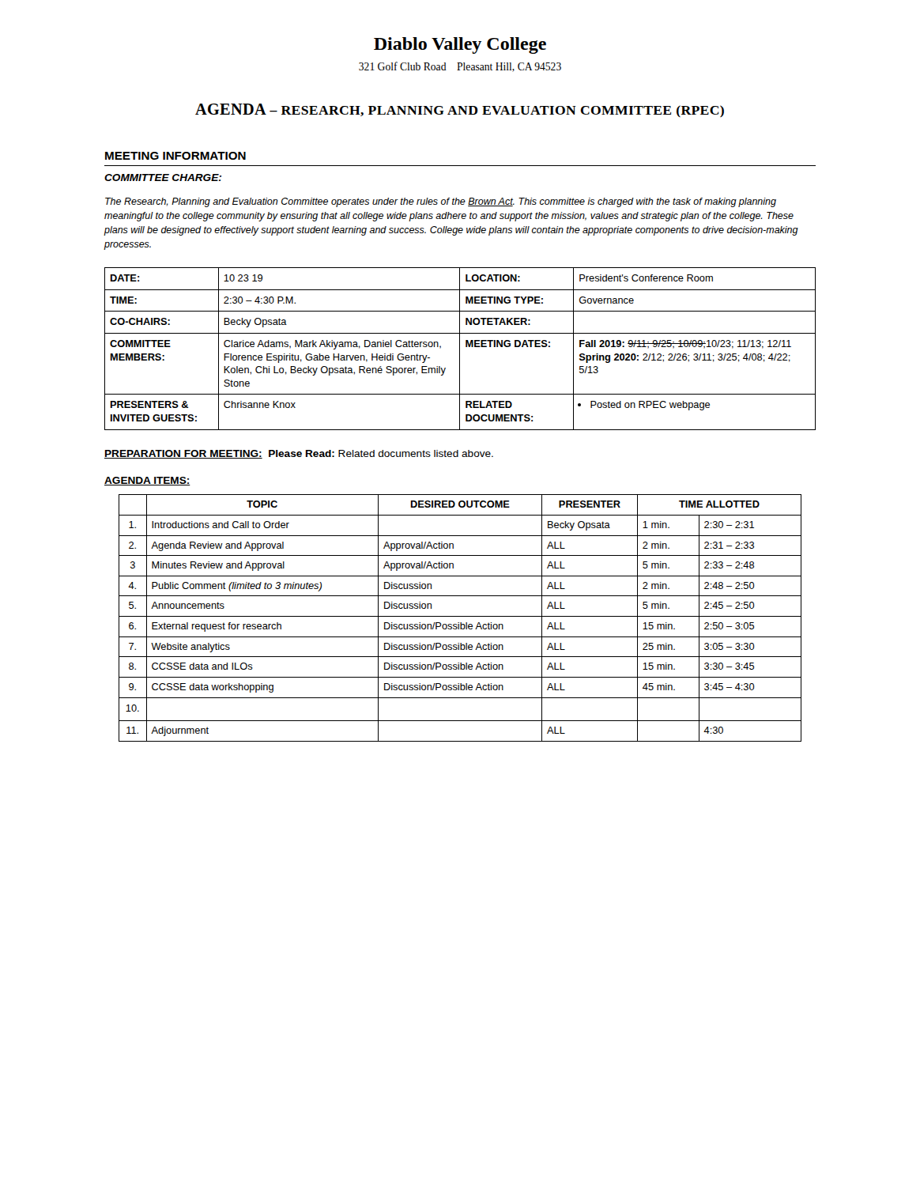Diablo Valley College
321 Golf Club Road Pleasant Hill, CA 94523
AGENDA – RESEARCH, PLANNING AND EVALUATION COMMITTEE (RPEC)
MEETING INFORMATION
COMMITTEE CHARGE:
The Research, Planning and Evaluation Committee operates under the rules of the Brown Act. This committee is charged with the task of making planning meaningful to the college community by ensuring that all college wide plans adhere to and support the mission, values and strategic plan of the college. These plans will be designed to effectively support student learning and success. College wide plans will contain the appropriate components to drive decision-making processes.
| DATE: | 10 23 19 | LOCATION: | President's Conference Room |
| TIME: | 2:30 – 4:30 P.M. | MEETING TYPE: | Governance |
| CO-CHAIRS: | Becky Opsata | NOTETAKER: | |
| COMMITTEE MEMBERS: | Clarice Adams, Mark Akiyama, Daniel Catterson, Florence Espiritu, Gabe Harven, Heidi Gentry-Kolen, Chi Lo, Becky Opsata, René Sporer, Emily Stone | MEETING DATES: | Fall 2019: 9/11; 9/25; 10/09; 10/23; 11/13; 12/11 Spring 2020: 2/12; 2/26; 3/11; 3/25; 4/08; 4/22; 5/13 |
| PRESENTERS & INVITED GUESTS: | Chrisanne Knox | RELATED DOCUMENTS: | Posted on RPEC webpage |
PREPARATION FOR MEETING: Please Read: Related documents listed above.
AGENDA ITEMS:
| | TOPIC | DESIRED OUTCOME | PRESENTER | TIME ALLOTTED |
| --- | --- | --- | --- | --- |
| 1. | Introductions and Call to Order | | Becky Opsata | 1 min. | 2:30 – 2:31 |
| 2. | Agenda Review and Approval | Approval/Action | ALL | 2 min. | 2:31 – 2:33 |
| 3 | Minutes Review and Approval | Approval/Action | ALL | 5 min. | 2:33 – 2:48 |
| 4. | Public Comment (limited to 3 minutes) | Discussion | ALL | 2 min. | 2:48 – 2:50 |
| 5. | Announcements | Discussion | ALL | 5 min. | 2:45 – 2:50 |
| 6. | External request for research | Discussion/Possible Action | ALL | 15 min. | 2:50 – 3:05 |
| 7. | Website analytics | Discussion/Possible Action | ALL | 25 min. | 3:05 – 3:30 |
| 8. | CCSSE data and ILOs | Discussion/Possible Action | ALL | 15 min. | 3:30 – 3:45 |
| 9. | CCSSE data workshopping | Discussion/Possible Action | ALL | 45 min. | 3:45 – 4:30 |
| 10. | | | | | |
| 11. | Adjournment | | ALL | | 4:30 |